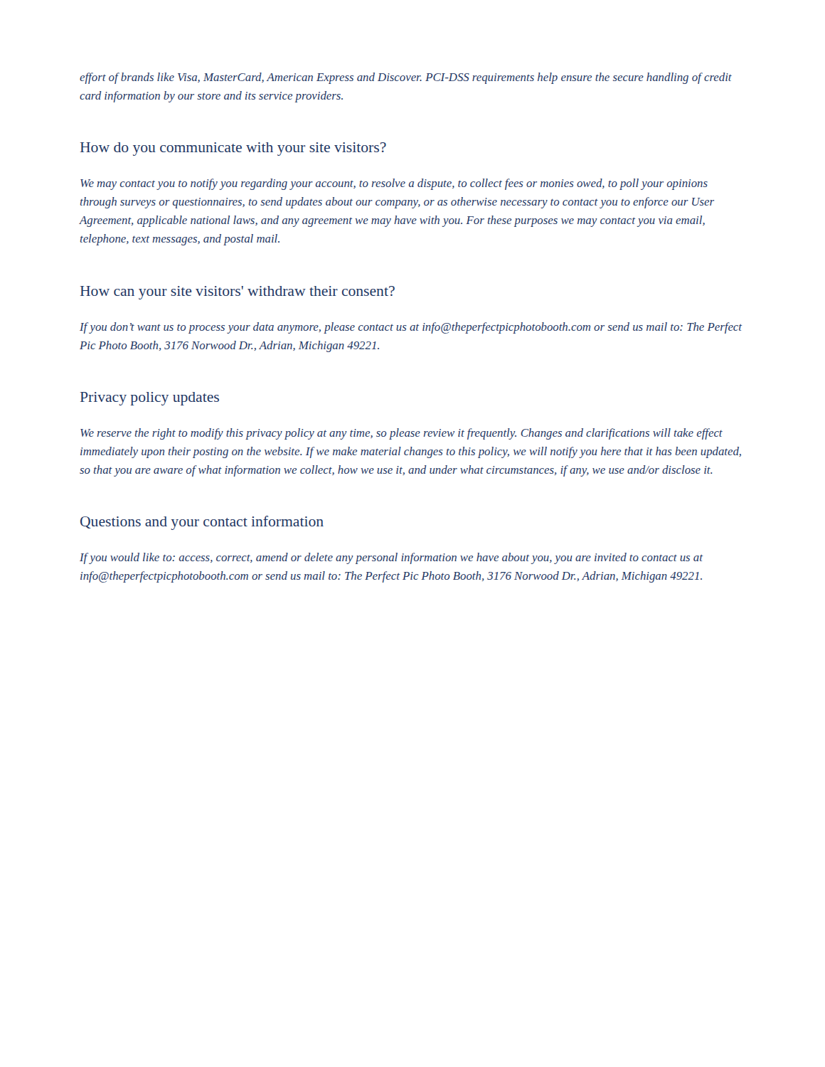effort of brands like Visa, MasterCard, American Express and Discover. PCI-DSS requirements help ensure the secure handling of credit card information by our store and its service providers.
How do you communicate with your site visitors?
We may contact you to notify you regarding your account, to resolve a dispute, to collect fees or monies owed, to poll your opinions through surveys or questionnaires, to send updates about our company, or as otherwise necessary to contact you to enforce our User Agreement, applicable national laws, and any agreement we may have with you. For these purposes we may contact you via email, telephone, text messages, and postal mail.
How can your site visitors' withdraw their consent?
If you don’t want us to process your data anymore, please contact us at info@theperfectpicphotobooth.com or send us mail to: The Perfect Pic Photo Booth, 3176 Norwood Dr., Adrian, Michigan 49221.
Privacy policy updates
We reserve the right to modify this privacy policy at any time, so please review it frequently. Changes and clarifications will take effect immediately upon their posting on the website. If we make material changes to this policy, we will notify you here that it has been updated, so that you are aware of what information we collect, how we use it, and under what circumstances, if any, we use and/or disclose it.
Questions and your contact information
If you would like to: access, correct, amend or delete any personal information we have about you, you are invited to contact us at info@theperfectpicphotobooth.com or send us mail to: The Perfect Pic Photo Booth, 3176 Norwood Dr., Adrian, Michigan 49221.